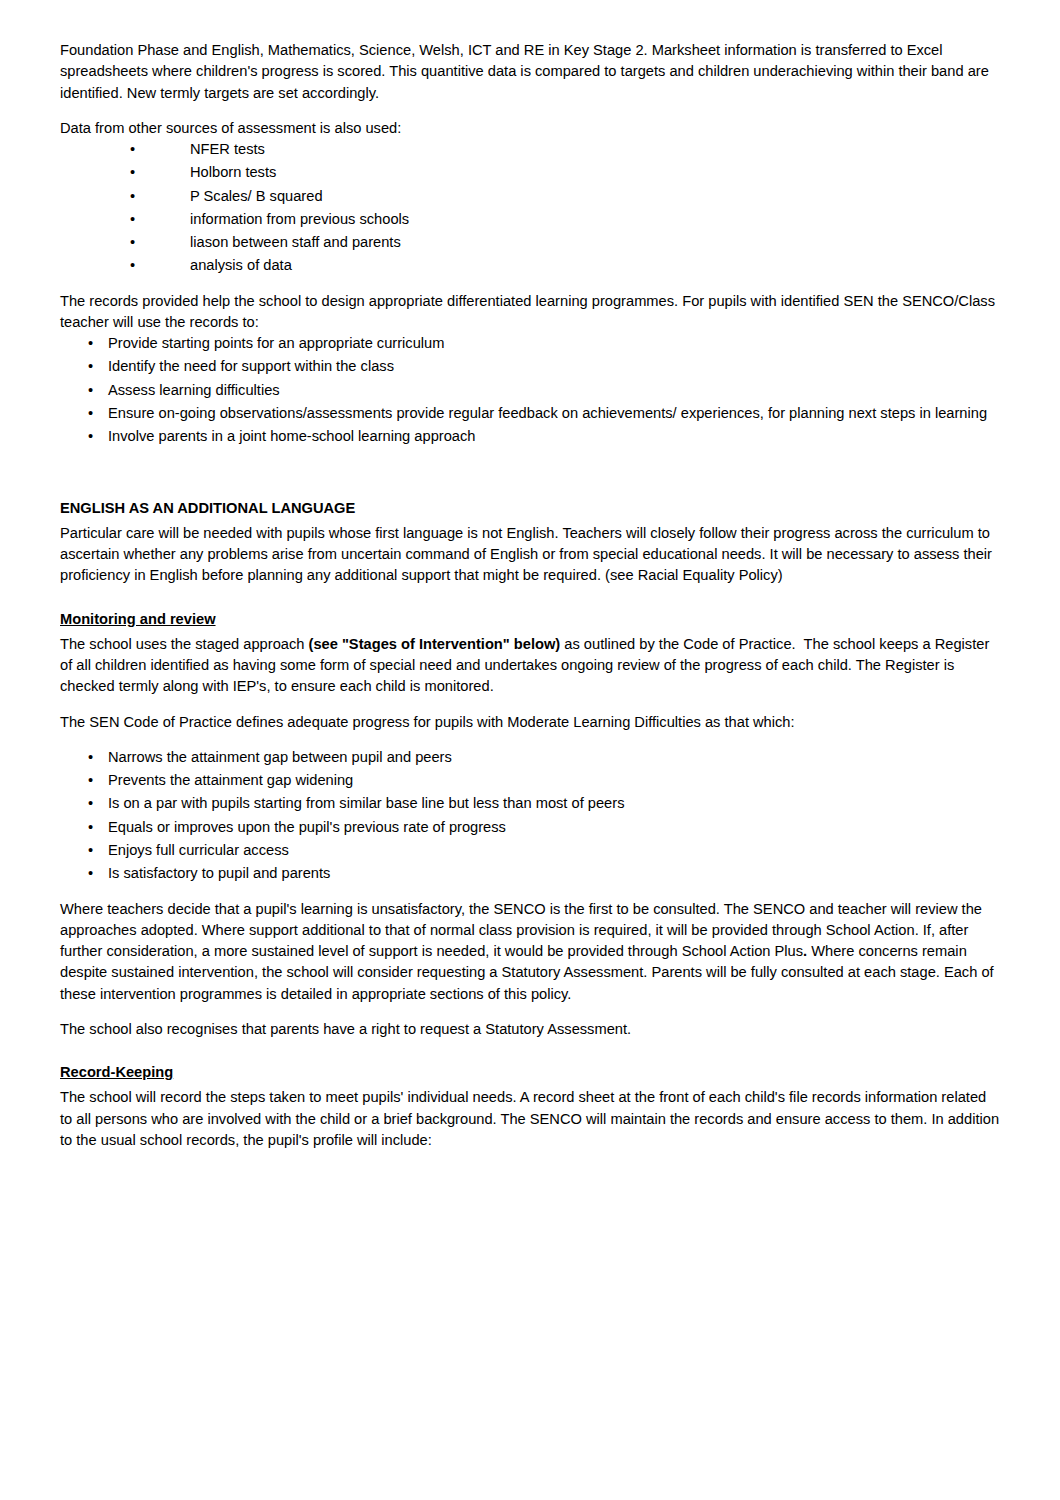Foundation Phase and English, Mathematics, Science, Welsh, ICT and RE in Key Stage 2. Marksheet information is transferred to Excel spreadsheets where children's progress is scored. This quantitive data is compared to targets and children underachieving within their band are identified. New termly targets are set accordingly.
Data from other sources of assessment is also used:
NFER tests
Holborn tests
P Scales/ B squared
information from previous schools
liason between staff and parents
analysis of data
The records provided help the school to design appropriate differentiated learning programmes. For pupils with identified SEN the SENCO/Class teacher will use the records to:
Provide starting points for an appropriate curriculum
Identify the need for support within the class
Assess learning difficulties
Ensure on-going observations/assessments provide regular feedback on achievements/ experiences, for planning next steps in learning
Involve parents in a joint home-school learning approach
ENGLISH AS AN ADDITIONAL LANGUAGE
Particular care will be needed with pupils whose first language is not English. Teachers will closely follow their progress across the curriculum to ascertain whether any problems arise from uncertain command of English or from special educational needs. It will be necessary to assess their proficiency in English before planning any additional support that might be required. (see Racial Equality Policy)
Monitoring and review
The school uses the staged approach (see "Stages of Intervention" below) as outlined by the Code of Practice. The school keeps a Register of all children identified as having some form of special need and undertakes ongoing review of the progress of each child. The Register is checked termly along with IEP's, to ensure each child is monitored.
The SEN Code of Practice defines adequate progress for pupils with Moderate Learning Difficulties as that which:
Narrows the attainment gap between pupil and peers
Prevents the attainment gap widening
Is on a par with pupils starting from similar base line but less than most of peers
Equals or improves upon the pupil's previous rate of progress
Enjoys full curricular access
Is satisfactory to pupil and parents
Where teachers decide that a pupil's learning is unsatisfactory, the SENCO is the first to be consulted. The SENCO and teacher will review the approaches adopted. Where support additional to that of normal class provision is required, it will be provided through School Action. If, after further consideration, a more sustained level of support is needed, it would be provided through School Action Plus. Where concerns remain despite sustained intervention, the school will consider requesting a Statutory Assessment. Parents will be fully consulted at each stage. Each of these intervention programmes is detailed in appropriate sections of this policy.
The school also recognises that parents have a right to request a Statutory Assessment.
Record-Keeping
The school will record the steps taken to meet pupils' individual needs. A record sheet at the front of each child's file records information related to all persons who are involved with the child or a brief background. The SENCO will maintain the records and ensure access to them. In addition to the usual school records, the pupil's profile will include: